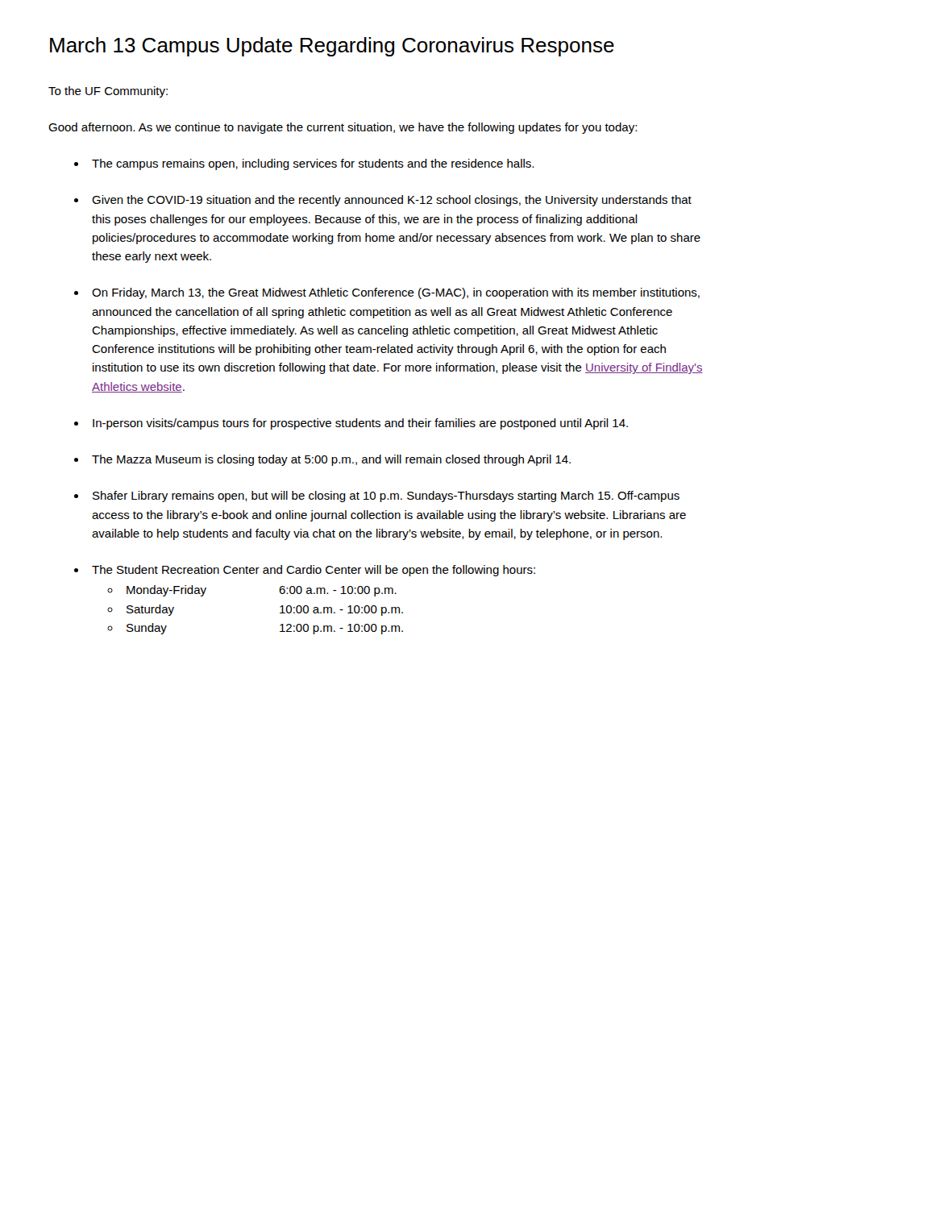March 13 Campus Update Regarding Coronavirus Response
To the UF Community:
Good afternoon. As we continue to navigate the current situation, we have the following updates for you today:
The campus remains open, including services for students and the residence halls.
Given the COVID-19 situation and the recently announced K-12 school closings, the University understands that this poses challenges for our employees. Because of this, we are in the process of finalizing additional policies/procedures to accommodate working from home and/or necessary absences from work. We plan to share these early next week.
On Friday, March 13, the Great Midwest Athletic Conference (G-MAC), in cooperation with its member institutions, announced the cancellation of all spring athletic competition as well as all Great Midwest Athletic Conference Championships, effective immediately. As well as canceling athletic competition, all Great Midwest Athletic Conference institutions will be prohibiting other team-related activity through April 6, with the option for each institution to use its own discretion following that date. For more information, please visit the University of Findlay's Athletics website.
In-person visits/campus tours for prospective students and their families are postponed until April 14.
The Mazza Museum is closing today at 5:00 p.m., and will remain closed through April 14.
Shafer Library remains open, but will be closing at 10 p.m. Sundays-Thursdays starting March 15. Off-campus access to the library’s e-book and online journal collection is available using the library’s website. Librarians are available to help students and faculty via chat on the library’s website, by email, by telephone, or in person.
The Student Recreation Center and Cardio Center will be open the following hours:
Monday-Friday6:00 a.m. - 10:00 p.m.
Saturday10:00 a.m. - 10:00 p.m.
Sunday12:00 p.m. - 10:00 p.m.